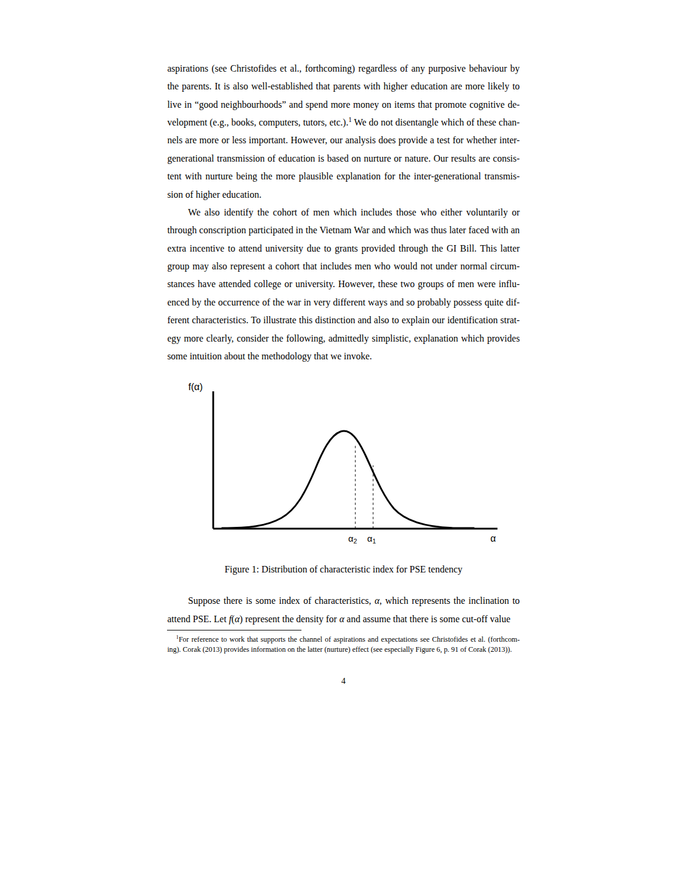aspirations (see Christofides et al., forthcoming) regardless of any purposive behaviour by the parents. It is also well-established that parents with higher education are more likely to live in “good neighbourhoods” and spend more money on items that promote cognitive development (e.g., books, computers, tutors, etc.).1 We do not disentangle which of these channels are more or less important. However, our analysis does provide a test for whether inter-generational transmission of education is based on nurture or nature. Our results are consistent with nurture being the more plausible explanation for the inter-generational transmission of higher education.
We also identify the cohort of men which includes those who either voluntarily or through conscription participated in the Vietnam War and which was thus later faced with an extra incentive to attend university due to grants provided through the GI Bill. This latter group may also represent a cohort that includes men who would not under normal circumstances have attended college or university. However, these two groups of men were influenced by the occurrence of the war in very different ways and so probably possess quite different characteristics. To illustrate this distinction and also to explain our identification strategy more clearly, consider the following, admittedly simplistic, explanation which provides some intuition about the methodology that we invoke.
f(α) α α2 α1
Figure 1: Distribution of characteristic index for PSE tendency
Suppose there is some index of characteristics, α, which represents the inclination to attend PSE. Let f(α) represent the density for α and assume that there is some cut-off value
1For reference to work that supports the channel of aspirations and expectations see Christofides et al. (forthcoming). Corak (2013) provides information on the latter (nurture) effect (see especially Figure 6, p. 91 of Corak (2013)).
4